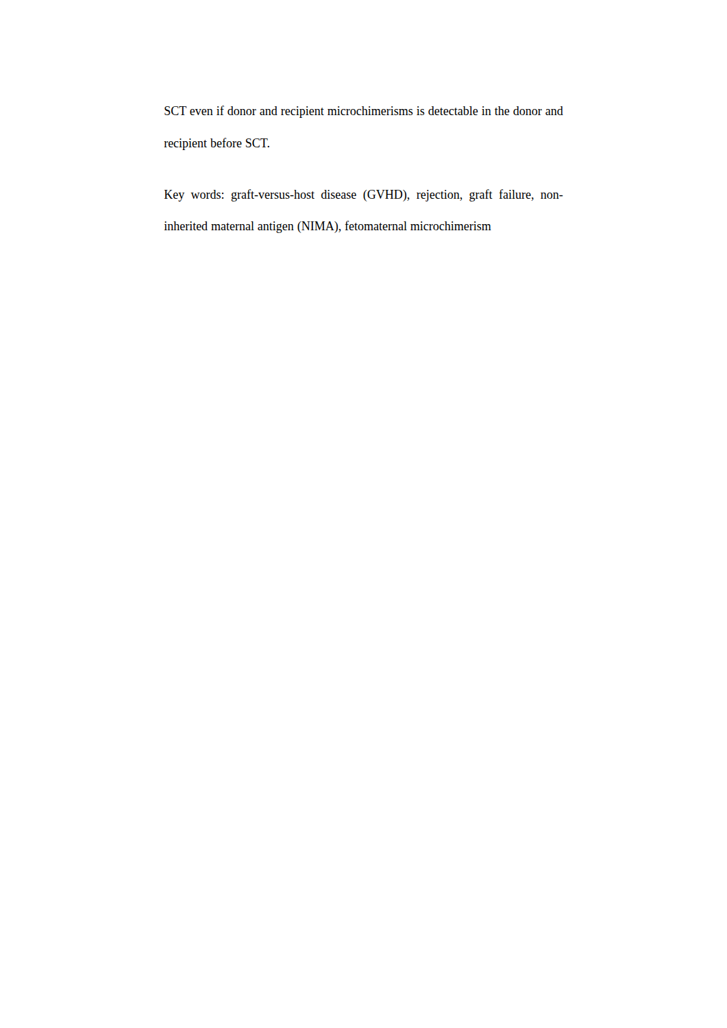SCT even if donor and recipient microchimerisms is detectable in the donor and recipient before SCT.
Key words: graft-versus-host disease (GVHD), rejection, graft failure, non-inherited maternal antigen (NIMA), fetomaternal microchimerism